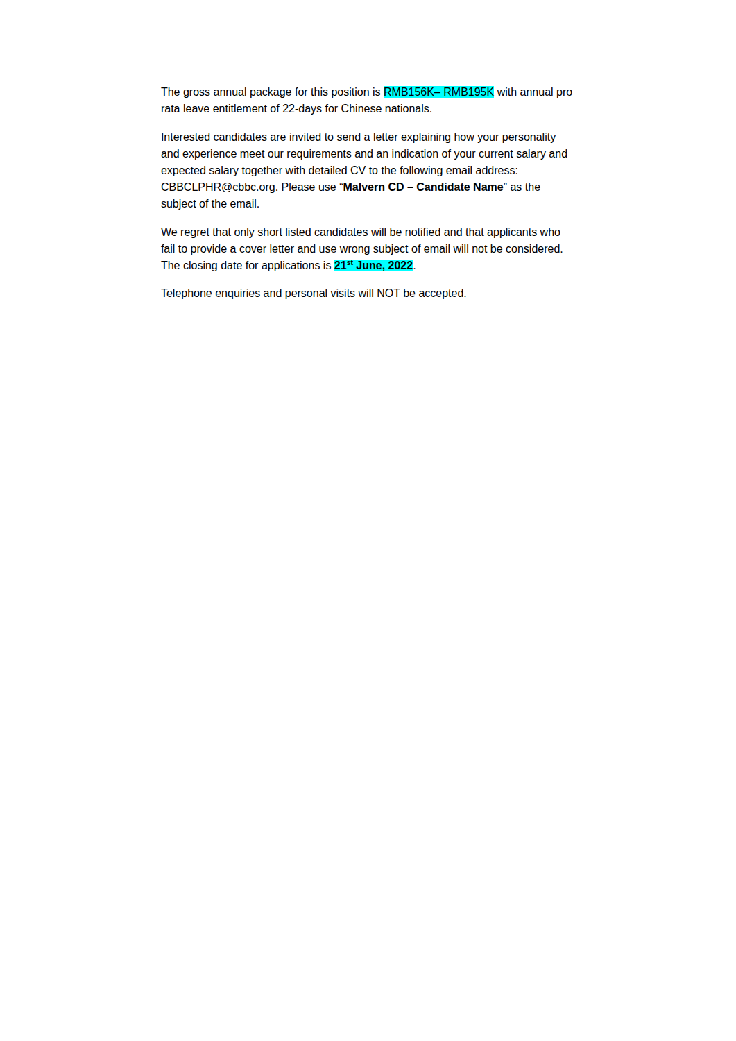The gross annual package for this position is RMB156K– RMB195K with annual pro rata leave entitlement of 22-days for Chinese nationals.
Interested candidates are invited to send a letter explaining how your personality and experience meet our requirements and an indication of your current salary and expected salary together with detailed CV to the following email address: CBBCLPHR@cbbc.org. Please use “Malvern CD – Candidate Name” as the subject of the email.
We regret that only short listed candidates will be notified and that applicants who fail to provide a cover letter and use wrong subject of email will not be considered. The closing date for applications is 21st June, 2022.
Telephone enquiries and personal visits will NOT be accepted.